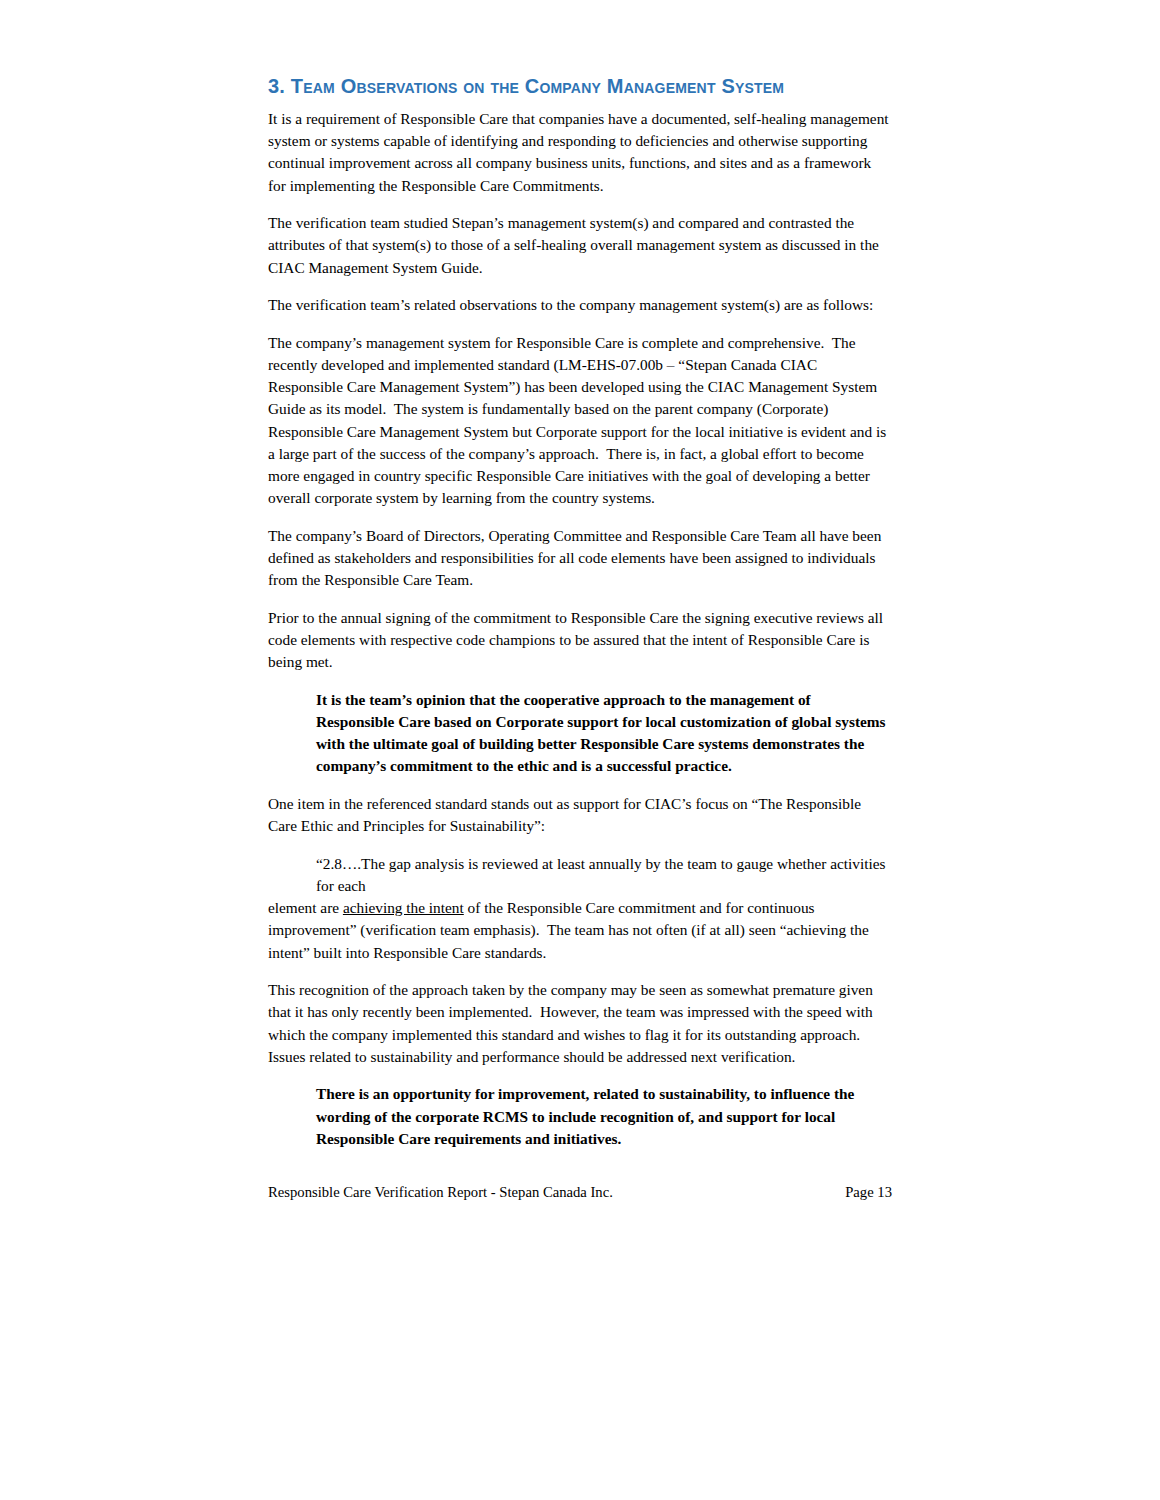3. Team Observations on the Company Management System
It is a requirement of Responsible Care that companies have a documented, self-healing management system or systems capable of identifying and responding to deficiencies and otherwise supporting continual improvement across all company business units, functions, and sites and as a framework for implementing the Responsible Care Commitments.
The verification team studied Stepan’s management system(s) and compared and contrasted the attributes of that system(s) to those of a self-healing overall management system as discussed in the CIAC Management System Guide.
The verification team’s related observations to the company management system(s) are as follows:
The company’s management system for Responsible Care is complete and comprehensive. The recently developed and implemented standard (LM-EHS-07.00b – “Stepan Canada CIAC Responsible Care Management System”) has been developed using the CIAC Management System Guide as its model. The system is fundamentally based on the parent company (Corporate) Responsible Care Management System but Corporate support for the local initiative is evident and is a large part of the success of the company’s approach. There is, in fact, a global effort to become more engaged in country specific Responsible Care initiatives with the goal of developing a better overall corporate system by learning from the country systems.
The company’s Board of Directors, Operating Committee and Responsible Care Team all have been defined as stakeholders and responsibilities for all code elements have been assigned to individuals from the Responsible Care Team.
Prior to the annual signing of the commitment to Responsible Care the signing executive reviews all code elements with respective code champions to be assured that the intent of Responsible Care is being met.
It is the team’s opinion that the cooperative approach to the management of Responsible Care based on Corporate support for local customization of global systems with the ultimate goal of building better Responsible Care systems demonstrates the company’s commitment to the ethic and is a successful practice.
One item in the referenced standard stands out as support for CIAC’s focus on “The Responsible Care Ethic and Principles for Sustainability”:
“2.8….The gap analysis is reviewed at least annually by the team to gauge whether activities for each
element are achieving the intent of the Responsible Care commitment and for continuous improvement” (verification team emphasis). The team has not often (if at all) seen “achieving the intent” built into Responsible Care standards.
This recognition of the approach taken by the company may be seen as somewhat premature given that it has only recently been implemented. However, the team was impressed with the speed with which the company implemented this standard and wishes to flag it for its outstanding approach. Issues related to sustainability and performance should be addressed next verification.
There is an opportunity for improvement, related to sustainability, to influence the wording of the corporate RCMS to include recognition of, and support for local Responsible Care requirements and initiatives.
Responsible Care Verification Report - Stepan Canada Inc. Page 13